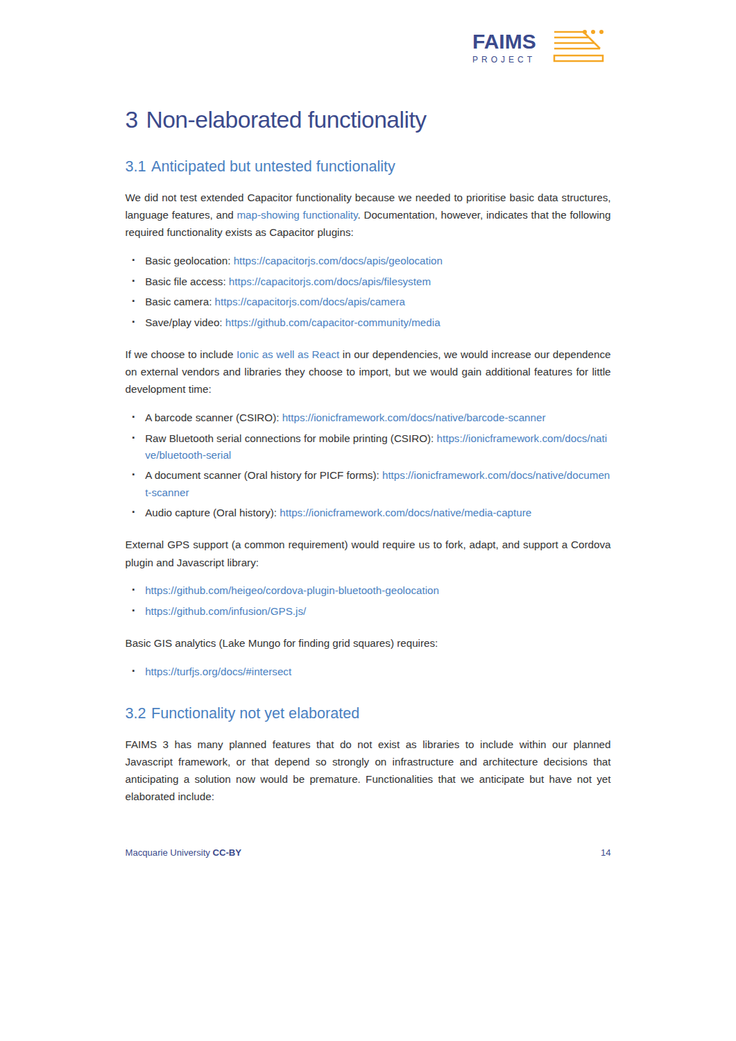FAIMS PROJECT
3 Non-elaborated functionality
3.1 Anticipated but untested functionality
We did not test extended Capacitor functionality because we needed to prioritise basic data structures, language features, and map-showing functionality. Documentation, however, indicates that the following required functionality exists as Capacitor plugins:
Basic geolocation: https://capacitorjs.com/docs/apis/geolocation
Basic file access: https://capacitorjs.com/docs/apis/filesystem
Basic camera: https://capacitorjs.com/docs/apis/camera
Save/play video: https://github.com/capacitor-community/media
If we choose to include Ionic as well as React in our dependencies, we would increase our dependence on external vendors and libraries they choose to import, but we would gain additional features for little development time:
A barcode scanner (CSIRO): https://ionicframework.com/docs/native/barcode-scanner
Raw Bluetooth serial connections for mobile printing (CSIRO): https://ionicframework.com/docs/native/bluetooth-serial
A document scanner (Oral history for PICF forms): https://ionicframework.com/docs/native/document-scanner
Audio capture (Oral history): https://ionicframework.com/docs/native/media-capture
External GPS support (a common requirement) would require us to fork, adapt, and support a Cordova plugin and Javascript library:
https://github.com/heigeo/cordova-plugin-bluetooth-geolocation
https://github.com/infusion/GPS.js/
Basic GIS analytics (Lake Mungo for finding grid squares) requires:
https://turfjs.org/docs/#intersect
3.2 Functionality not yet elaborated
FAIMS 3 has many planned features that do not exist as libraries to include within our planned Javascript framework, or that depend so strongly on infrastructure and architecture decisions that anticipating a solution now would be premature. Functionalities that we anticipate but have not yet elaborated include:
Macquarie University CC-BY
14